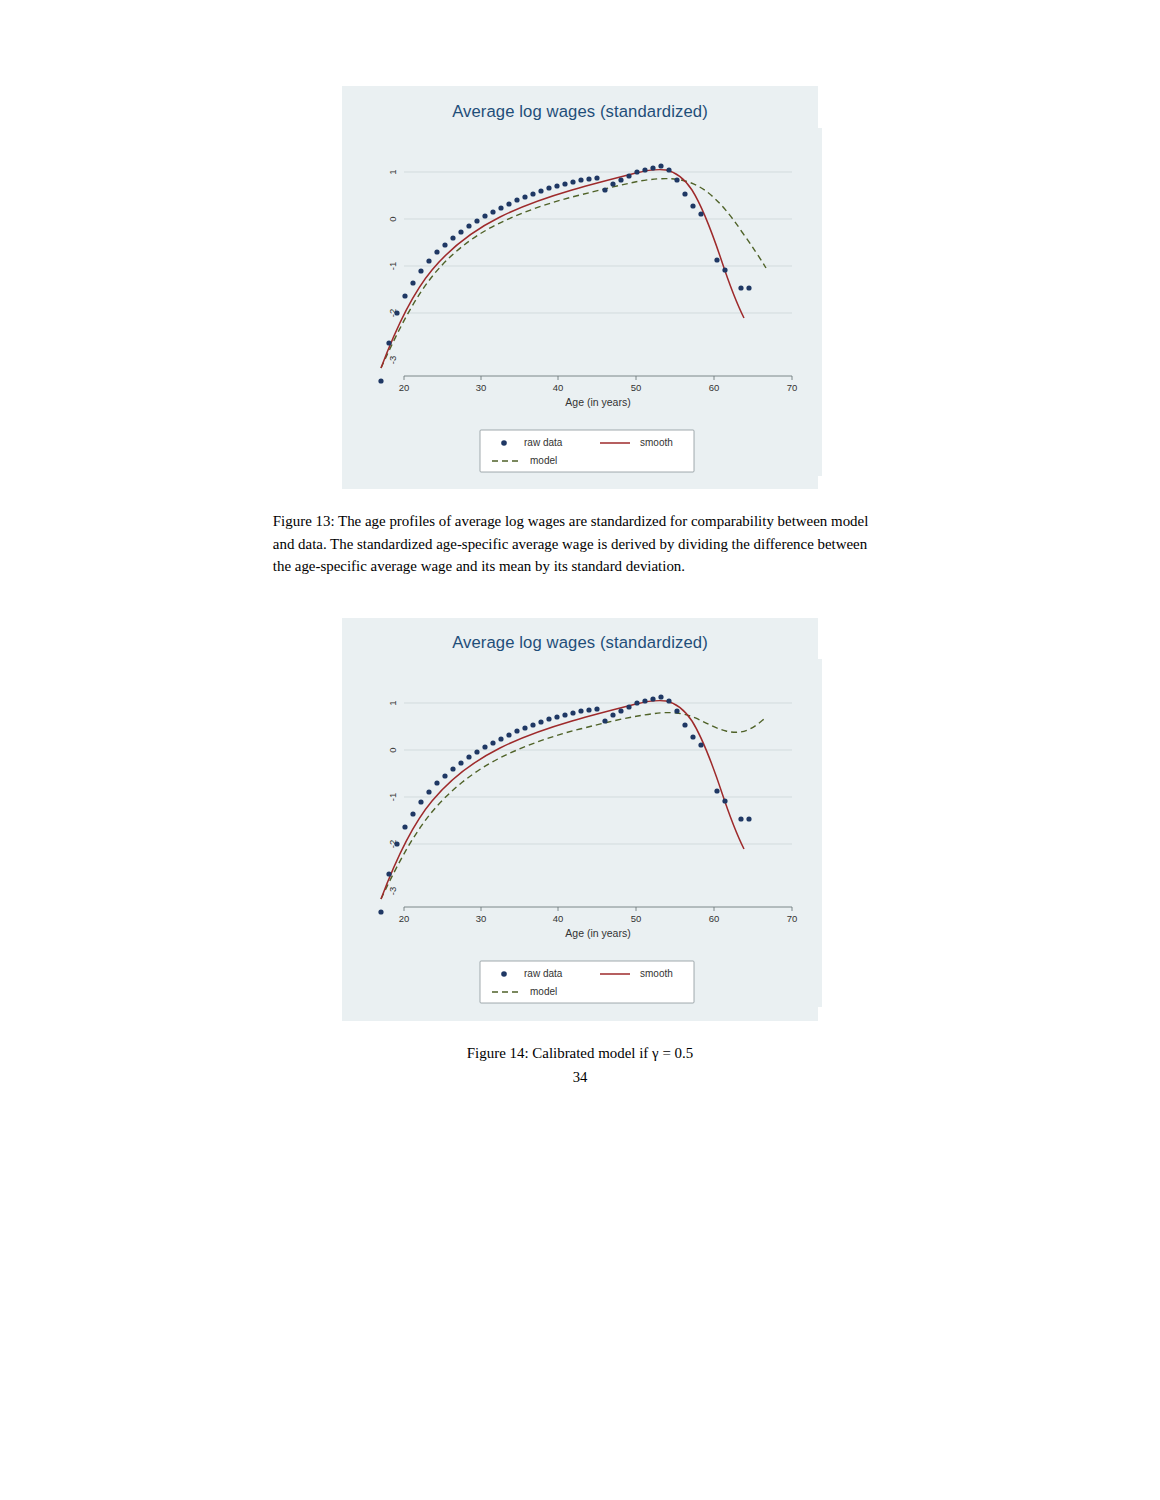Average log wages (standardized)
1 0 -1 -2 -3 20 30 40 50 60 70 Age (in years) raw data smooth model
Figure 13: The age profiles of average log wages are standardized for comparability between model and data. The standardized age-specific average wage is derived by dividing the difference between the age-specific average wage and its mean by its standard deviation.
Average log wages (standardized)
1 0 -1 -2 -3 20 30 40 50 60 70 Age (in years) raw data smooth model
Figure 14: Calibrated model if γ = 0.5
34